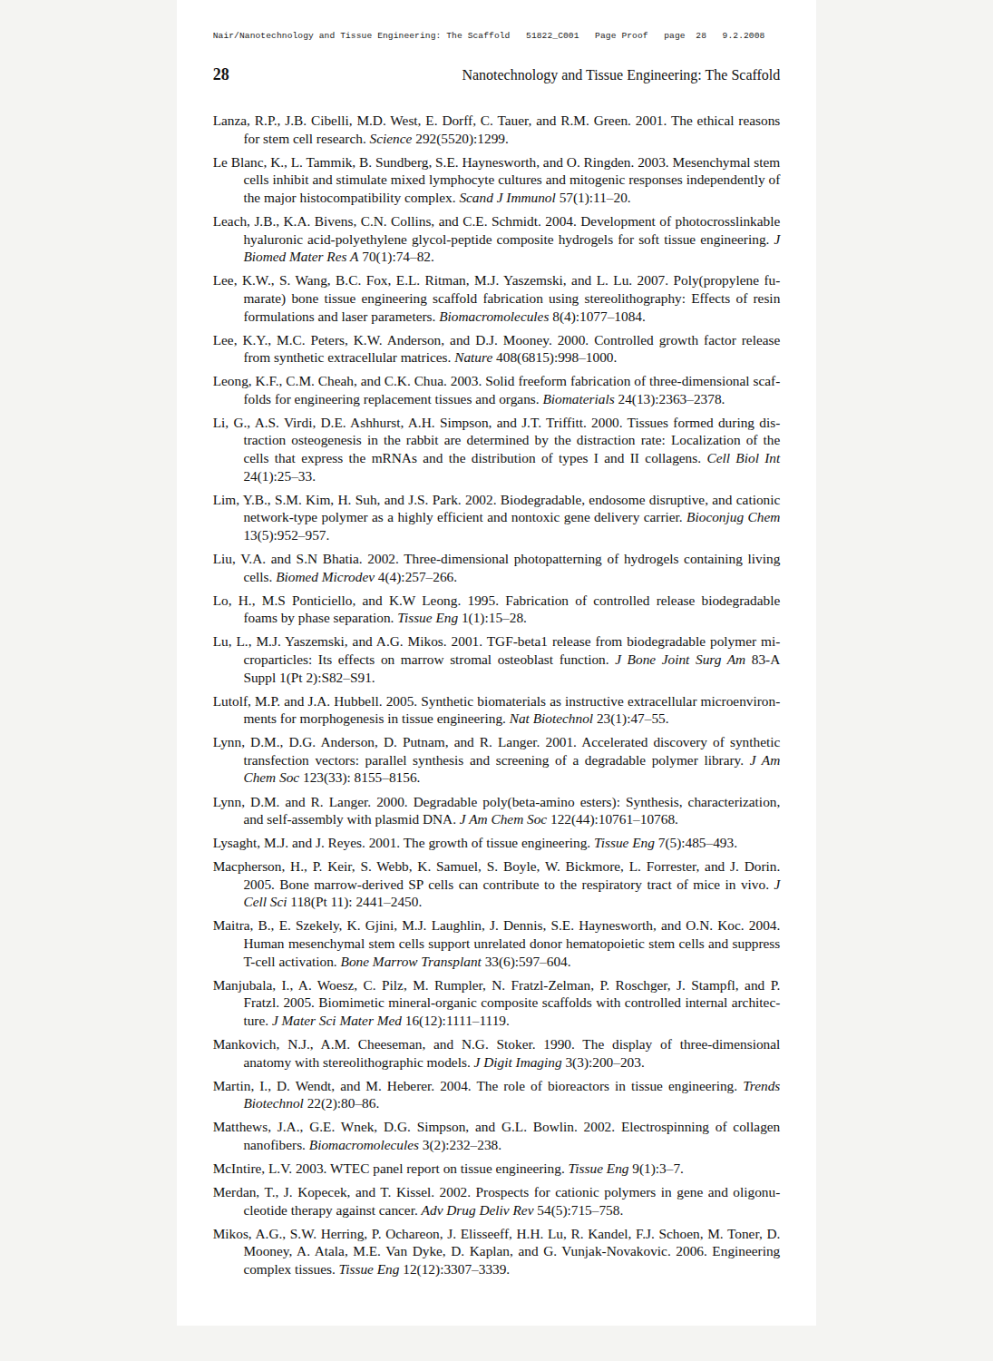Nair/Nanotechnology and Tissue Engineering: The Scaffold 51822_C001 Page Proof page 28 9.2.2008 5:08pm Compositor Name: BMani
28 Nanotechnology and Tissue Engineering: The Scaffold
References
Lanza, R.P., J.B. Cibelli, M.D. West, E. Dorff, C. Tauer, and R.M. Green. 2001. The ethical reasons for stem cell research. Science 292(5520):1299.
Le Blanc, K., L. Tammik, B. Sundberg, S.E. Haynesworth, and O. Ringden. 2003. Mesenchymal stem cells inhibit and stimulate mixed lymphocyte cultures and mitogenic responses independently of the major histocompatibility complex. Scand J Immunol 57(1):11–20.
Leach, J.B., K.A. Bivens, C.N. Collins, and C.E. Schmidt. 2004. Development of photocrosslinkable hyaluronic acid-polyethylene glycol-peptide composite hydrogels for soft tissue engineering. J Biomed Mater Res A 70(1):74–82.
Lee, K.W., S. Wang, B.C. Fox, E.L. Ritman, M.J. Yaszemski, and L. Lu. 2007. Poly(propylene fumarate) bone tissue engineering scaffold fabrication using stereolithography: Effects of resin formulations and laser parameters. Biomacromolecules 8(4):1077–1084.
Lee, K.Y., M.C. Peters, K.W. Anderson, and D.J. Mooney. 2000. Controlled growth factor release from synthetic extracellular matrices. Nature 408(6815):998–1000.
Leong, K.F., C.M. Cheah, and C.K. Chua. 2003. Solid freeform fabrication of three-dimensional scaffolds for engineering replacement tissues and organs. Biomaterials 24(13):2363–2378.
Li, G., A.S. Virdi, D.E. Ashhurst, A.H. Simpson, and J.T. Triffitt. 2000. Tissues formed during distraction osteogenesis in the rabbit are determined by the distraction rate: Localization of the cells that express the mRNAs and the distribution of types I and II collagens. Cell Biol Int 24(1):25–33.
Lim, Y.B., S.M. Kim, H. Suh, and J.S. Park. 2002. Biodegradable, endosome disruptive, and cationic network-type polymer as a highly efficient and nontoxic gene delivery carrier. Bioconjug Chem 13(5):952–957.
Liu, V.A. and S.N Bhatia. 2002. Three-dimensional photopatterning of hydrogels containing living cells. Biomed Microdev 4(4):257–266.
Lo, H., M.S Ponticiello, and K.W Leong. 1995. Fabrication of controlled release biodegradable foams by phase separation. Tissue Eng 1(1):15–28.
Lu, L., M.J. Yaszemski, and A.G. Mikos. 2001. TGF-beta1 release from biodegradable polymer microparticles: Its effects on marrow stromal osteoblast function. J Bone Joint Surg Am 83-A Suppl 1(Pt 2):S82–S91.
Lutolf, M.P. and J.A. Hubbell. 2005. Synthetic biomaterials as instructive extracellular microenvironments for morphogenesis in tissue engineering. Nat Biotechnol 23(1):47–55.
Lynn, D.M., D.G. Anderson, D. Putnam, and R. Langer. 2001. Accelerated discovery of synthetic transfection vectors: parallel synthesis and screening of a degradable polymer library. J Am Chem Soc 123(33): 8155–8156.
Lynn, D.M. and R. Langer. 2000. Degradable poly(beta-amino esters): Synthesis, characterization, and self-assembly with plasmid DNA. J Am Chem Soc 122(44):10761–10768.
Lysaght, M.J. and J. Reyes. 2001. The growth of tissue engineering. Tissue Eng 7(5):485–493.
Macpherson, H., P. Keir, S. Webb, K. Samuel, S. Boyle, W. Bickmore, L. Forrester, and J. Dorin. 2005. Bone marrow-derived SP cells can contribute to the respiratory tract of mice in vivo. J Cell Sci 118(Pt 11): 2441–2450.
Maitra, B., E. Szekely, K. Gjini, M.J. Laughlin, J. Dennis, S.E. Haynesworth, and O.N. Koc. 2004. Human mesenchymal stem cells support unrelated donor hematopoietic stem cells and suppress T-cell activation. Bone Marrow Transplant 33(6):597–604.
Manjubala, I., A. Woesz, C. Pilz, M. Rumpler, N. Fratzl-Zelman, P. Roschger, J. Stampfl, and P. Fratzl. 2005. Biomimetic mineral-organic composite scaffolds with controlled internal architecture. J Mater Sci Mater Med 16(12):1111–1119.
Mankovich, N.J., A.M. Cheeseman, and N.G. Stoker. 1990. The display of three-dimensional anatomy with stereolithographic models. J Digit Imaging 3(3):200–203.
Martin, I., D. Wendt, and M. Heberer. 2004. The role of bioreactors in tissue engineering. Trends Biotechnol 22(2):80–86.
Matthews, J.A., G.E. Wnek, D.G. Simpson, and G.L. Bowlin. 2002. Electrospinning of collagen nanofibers. Biomacromolecules 3(2):232–238.
McIntire, L.V. 2003. WTEC panel report on tissue engineering. Tissue Eng 9(1):3–7.
Merdan, T., J. Kopecek, and T. Kissel. 2002. Prospects for cationic polymers in gene and oligonucleotide therapy against cancer. Adv Drug Deliv Rev 54(5):715–758.
Mikos, A.G., S.W. Herring, P. Ochareon, J. Elisseeff, H.H. Lu, R. Kandel, F.J. Schoen, M. Toner, D. Mooney, A. Atala, M.E. Van Dyke, D. Kaplan, and G. Vunjak-Novakovic. 2006. Engineering complex tissues. Tissue Eng 12(12):3307–3339.